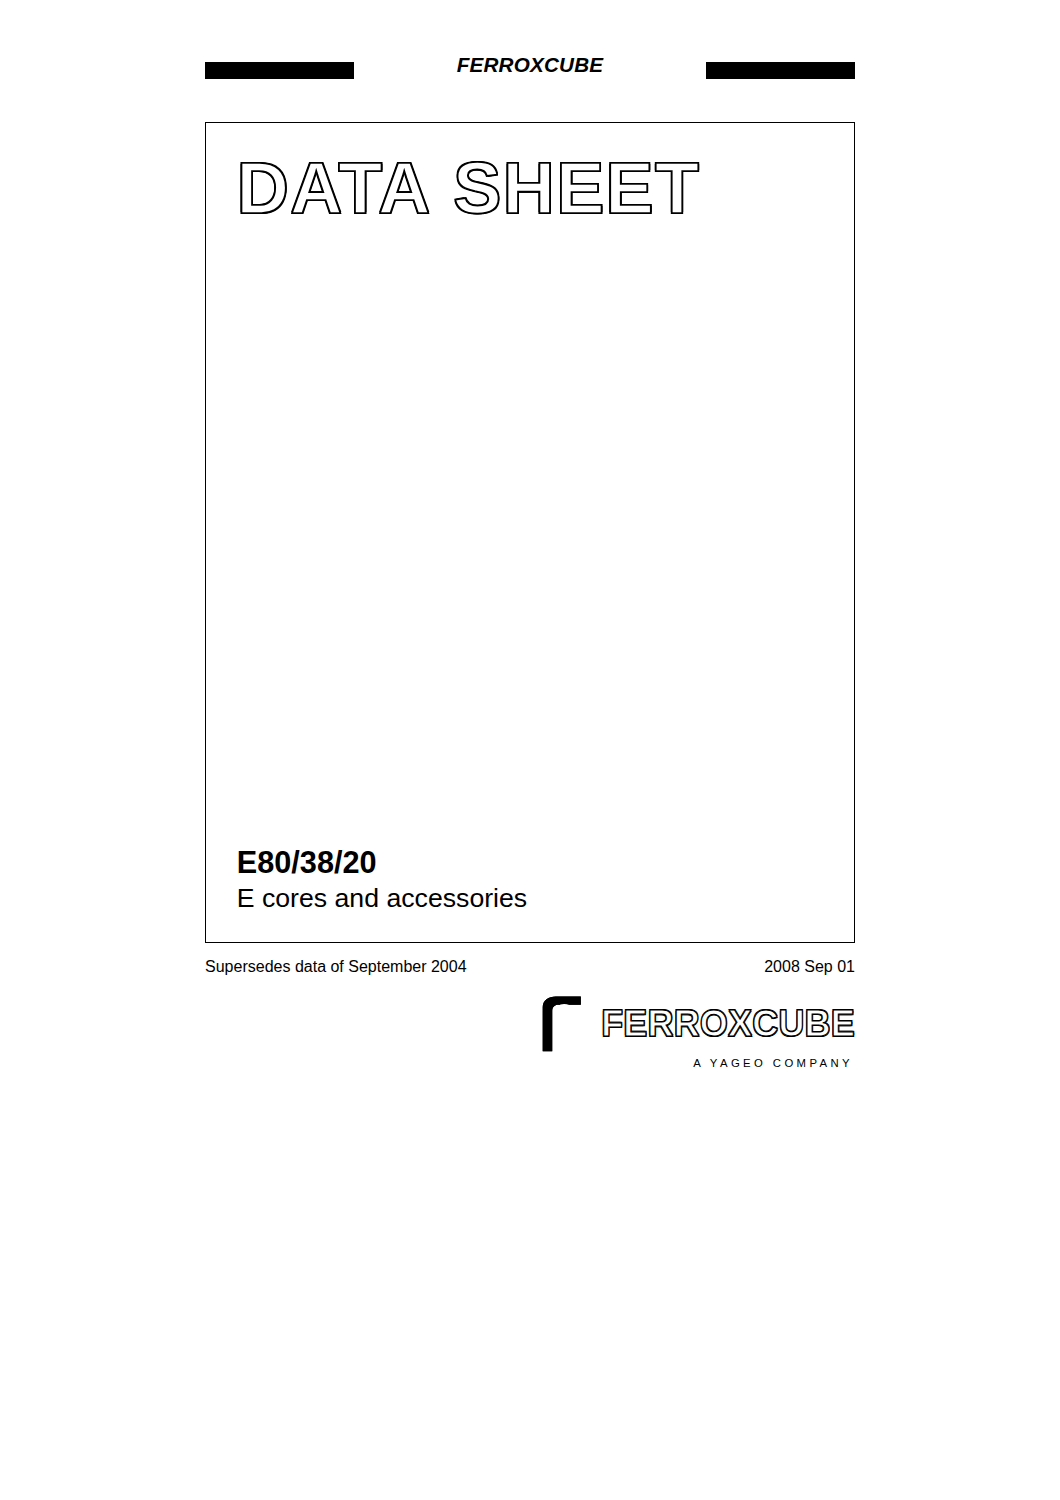FERROXCUBE
DATA SHEET
E80/38/20
E cores and accessories
Supersedes data of September 2004 2008 Sep 01
FERROXCUBE
A YAGEO COMPANY